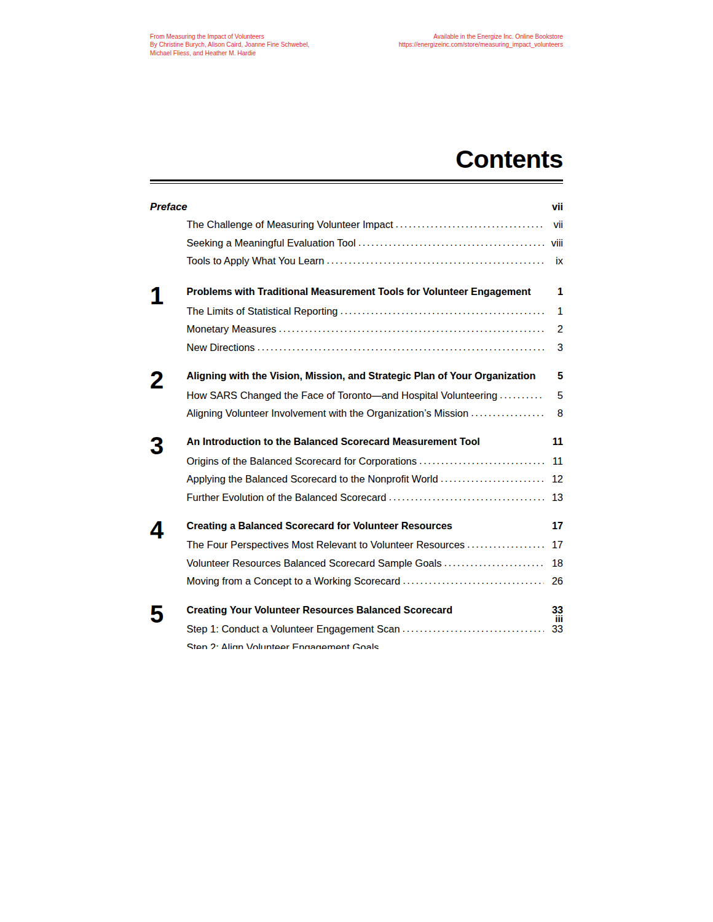From Measuring the Impact of Volunteers
By Christine Burych, Alison Caird, Joanne Fine Schwebel,
Michael Fliess, and Heather M. Hardie
Available in the Energize Inc. Online Bookstore
https://energizeinc.com/store/measuring_impact_volunteers
Contents
Preface .......... vii
The Challenge of Measuring Volunteer Impact ........................................................................... vii
Seeking a Meaningful Evaluation Tool ........................................................................... viii
Tools to Apply What You Learn ........................................................................... ix
1
Problems with Traditional Measurement Tools for Volunteer Engagement .. 1
The Limits of Statistical Reporting ........................................................................... 1
Monetary Measures ........................................................................... 2
New Directions ........................................................................... 3
2
Aligning with the Vision, Mission, and Strategic Plan of Your Organization .. 5
How SARS Changed the Face of Toronto—and Hospital Volunteering ........................................................................... 5
Aligning Volunteer Involvement with the Organization’s Mission ........................................................................... 8
3
An Introduction to the Balanced Scorecard Measurement Tool .. 11
Origins of the Balanced Scorecard for Corporations ........................................................................... 11
Applying the Balanced Scorecard to the Nonprofit World ........................................................................... 12
Further Evolution of the Balanced Scorecard ........................................................................... 13
4
Creating a Balanced Scorecard for Volunteer Resources .. 17
The Four Perspectives Most Relevant to Volunteer Resources ........................................................................... 17
Volunteer Resources Balanced Scorecard Sample Goals ........................................................................... 18
Moving from a Concept to a Working Scorecard ........................................................................... 26
5
Creating Your Volunteer Resources Balanced Scorecard .. 33
Step 1: Conduct a Volunteer Engagement Scan ........................................................................... 33
Step 2: Align Volunteer Engagement Goals and Strategies with Those of the Organization ........................................................................... 33
Step 3: Align Volunteer Roles and Responsibilities with Overall Volunteer Engagement Goals ........................................................................... 34
iii